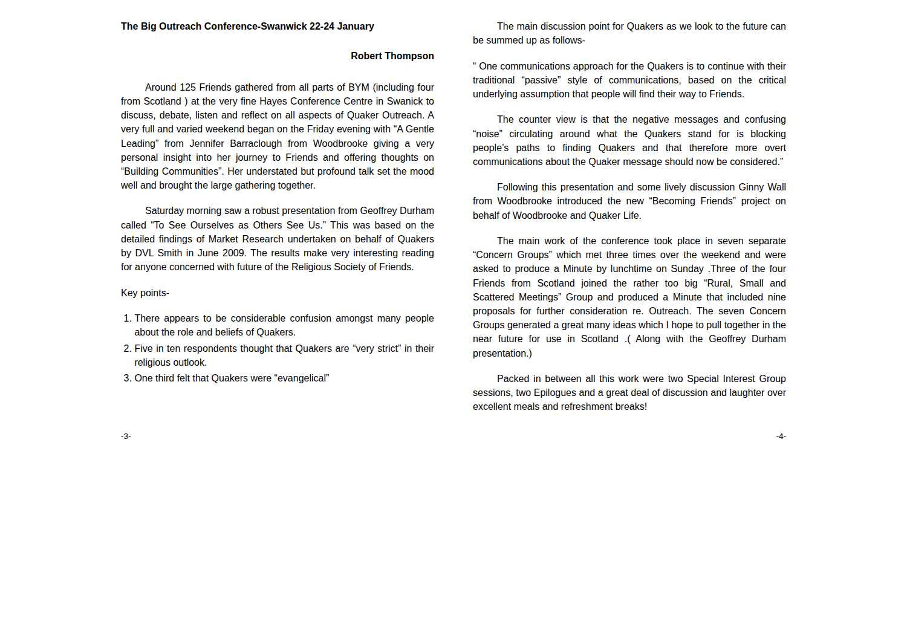The Big Outreach Conference-Swanwick 22-24 January
Robert Thompson
Around 125 Friends gathered from all parts of BYM (including four from Scotland ) at the very fine Hayes Conference Centre in Swanick to discuss, debate, listen and reflect on all aspects of Quaker Outreach. A very full and varied weekend began on the Friday evening with “A Gentle Leading” from Jennifer Barraclough from Woodbrooke giving a very personal insight into her journey to Friends and offering thoughts on “Building Communities”. Her understated but profound talk set the mood well and brought the large gathering together.
Saturday morning saw a robust presentation from Geoffrey Durham called “To See Ourselves as Others See Us.” This was based on the detailed findings of Market Research undertaken on behalf of Quakers by DVL Smith in June 2009. The results make very interesting reading for anyone concerned with future of the Religious Society of Friends.
Key points-
There appears to be considerable confusion amongst many people about the role and beliefs of Quakers.
Five in ten respondents thought that Quakers are “very strict” in their religious outlook.
One third felt that Quakers were “evangelical”
The main discussion point for Quakers as we look to the future can be summed up as follows-
“ One communications approach for the Quakers is to continue with their traditional “passive” style of communications, based on the critical underlying assumption that people will find their way to Friends.
The counter view is that the negative messages and confusing “noise” circulating around what the Quakers stand for is blocking people’s paths to finding Quakers and that therefore more overt communications about the Quaker message should now be considered.”
Following this presentation and some lively discussion Ginny Wall from Woodbrooke introduced the new “Becoming Friends” project on behalf of Woodbrooke and Quaker Life.
The main work of the conference took place in seven separate “Concern Groups” which met three times over the weekend and were asked to produce a Minute by lunchtime on Sunday .Three of the four Friends from Scotland joined the rather too big “Rural, Small and Scattered Meetings” Group and produced a Minute that included nine proposals for further consideration re. Outreach. The seven Concern Groups generated a great many ideas which I hope to pull together in the near future for use in Scotland .( Along with the Geoffrey Durham presentation.)
Packed in between all this work were two Special Interest Group sessions, two Epilogues and a great deal of discussion and laughter over excellent meals and refreshment breaks!
-3- -4-